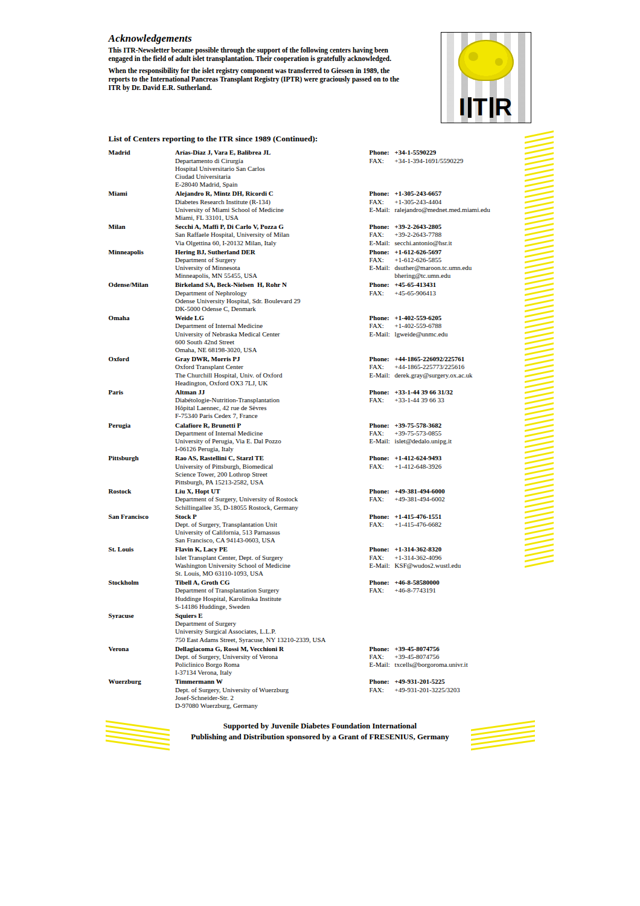Acknowledgements
This ITR-Newsletter became possible through the support of the following centers having been engaged in the field of adult islet transplantation. Their cooperation is gratefully acknowledged.
When the responsibility for the islet registry component was transferred to Giessen in 1989, the reports to the International Pancreas Transplant Registry (IPTR) were graciously passed on to the ITR by Dr. David E.R. Sutherland.
I T R
List of Centers reporting to the ITR since 1989 (Continued):
| Madrid | Arías-Diaz J, Vara E, Balibrea JL Departamento di Cirurgía Hospital Universitario San Carlos Ciudad Universitaria E-28040 Madrid, Spain | Phone: +34-1-5590229 FAX: +34-1-394-1691/5590229 |
| Miami | Alejandro R, Mintz DH, Ricordi C Diabetes Research Institute (R-134) University of Miami School of Medicine Miami, FL 33101, USA | Phone: +1-305-243-6657 FAX: +1-305-243-4404 E-Mail: ralejandro@mednet.med.miami.edu |
| Milan | Secchi A, Maffi P, Di Carlo V, Pozza G San Raffaele Hospital, University of Milan Via Olgettina 60, I-20132 Milan, Italy | Phone: +39-2-2643-2805 FAX: +39-2-2643-7788 E-Mail: secchi.antonio@hsr.it |
| Minneapolis | Hering BJ, Sutherland DER Department of Surgery University of Minnesota Minneapolis, MN 55455, USA | Phone: +1-612-626-5697 FAX: +1-612-626-5855 E-Mail: dsuther@maroon.tc.umn.edu bhering@tc.umn.edu |
| Odense/Milan | Birkeland SA, Beck-Nielsen H, Rohr N Department of Nephrology Odense University Hospital, Sdr. Boulevard 29 DK-5000 Odense C, Denmark | Phone: +45-65-413431 FAX: +45-65-906413 |
| Omaha | Weide LG Department of Internal Medicine University of Nebraska Medical Center 600 South 42nd Street Omaha, NE 68198-3020, USA | Phone: +1-402-559-6205 FAX: +1-402-559-6788 E-Mail: lgweide@unmc.edu |
| Oxford | Gray DWR, Morris PJ Oxford Transplant Center The Churchill Hospital, Univ. of Oxford Headington, Oxford OX3 7LJ, UK | Phone: +44-1865-226092/225761 FAX: +44-1865-225773/225616 E-Mail: derek.gray@surgery.ox.ac.uk |
| Paris | Altman JJ Diabétologie-Nutrition-Transplantation Hôpital Laennec, 42 rue de Sèvres F-75340 Paris Cedex 7, France | Phone: +33-1-44 39 66 31/32 FAX: +33-1-44 39 66 33 |
| Perugia | Calafiore R, Brunetti P Department of Internal Medicine University of Perugia, Via E. Dal Pozzo I-06126 Perugia, Italy | Phone: +39-75-578-3682 FAX: +39-75-573-0855 E-Mail: islet@dedalo.unipg.it |
| Pittsburgh | Rao AS, Rastellini C, Starzl TE University of Pittsburgh, Biomedical Science Tower, 200 Lothrop Street Pittsburgh, PA 15213-2582, USA | Phone: +1-412-624-9493 FAX: +1-412-648-3926 |
| Rostock | Liu X, Hopt UT Department of Surgery, University of Rostock Schillingallee 35, D-18055 Rostock, Germany | Phone: +49-381-494-6000 FAX: +49-381-494-6002 |
| San Francisco | Stock P Dept. of Surgery, Transplantation Unit University of California, 513 Parnassus San Francisco, CA 94143-0603, USA | Phone: +1-415-476-1551 FAX: +1-415-476-6682 |
| St. Louis | Flavin K, Lacy PE Islet Transplant Center, Dept. of Surgery Washington University School of Medicine St. Louis, MO 63110-1093, USA | Phone: +1-314-362-8320 FAX: +1-314-362-4096 E-Mail: KSF@wudos2.wustl.edu |
| Stockholm | Tibell A, Groth CG Department of Transplantation Surgery Huddinge Hospital, Karolinska Institute S-14186 Huddinge, Sweden | Phone: +46-8-58580000 FAX: +46-8-7743191 |
| Syracuse | Squiers E Department of Surgery University Surgical Associates, L.L.P. 750 East Adams Street, Syracuse, NY 13210-2339, USA | |
| Verona | Dellagiacoma G, Rossi M, Vecchioni R Dept. of Surgery, University of Verona Policlinico Borgo Roma I-37134 Verona, Italy | Phone: +39-45-8074756 FAX: +39-45-8074756 E-Mail: txcells@borgoroma.univr.it |
| Wuerzburg | Timmermann W Dept. of Surgery, University of Wuerzburg Josef-Schneider-Str. 2 D-97080 Wuerzburg, Germany | Phone: +49-931-201-5225 FAX: +49-931-201-3225/3203 |
Supported by Juvenile Diabetes Foundation International
Publishing and Distribution sponsored by a Grant of FRESENIUS, Germany